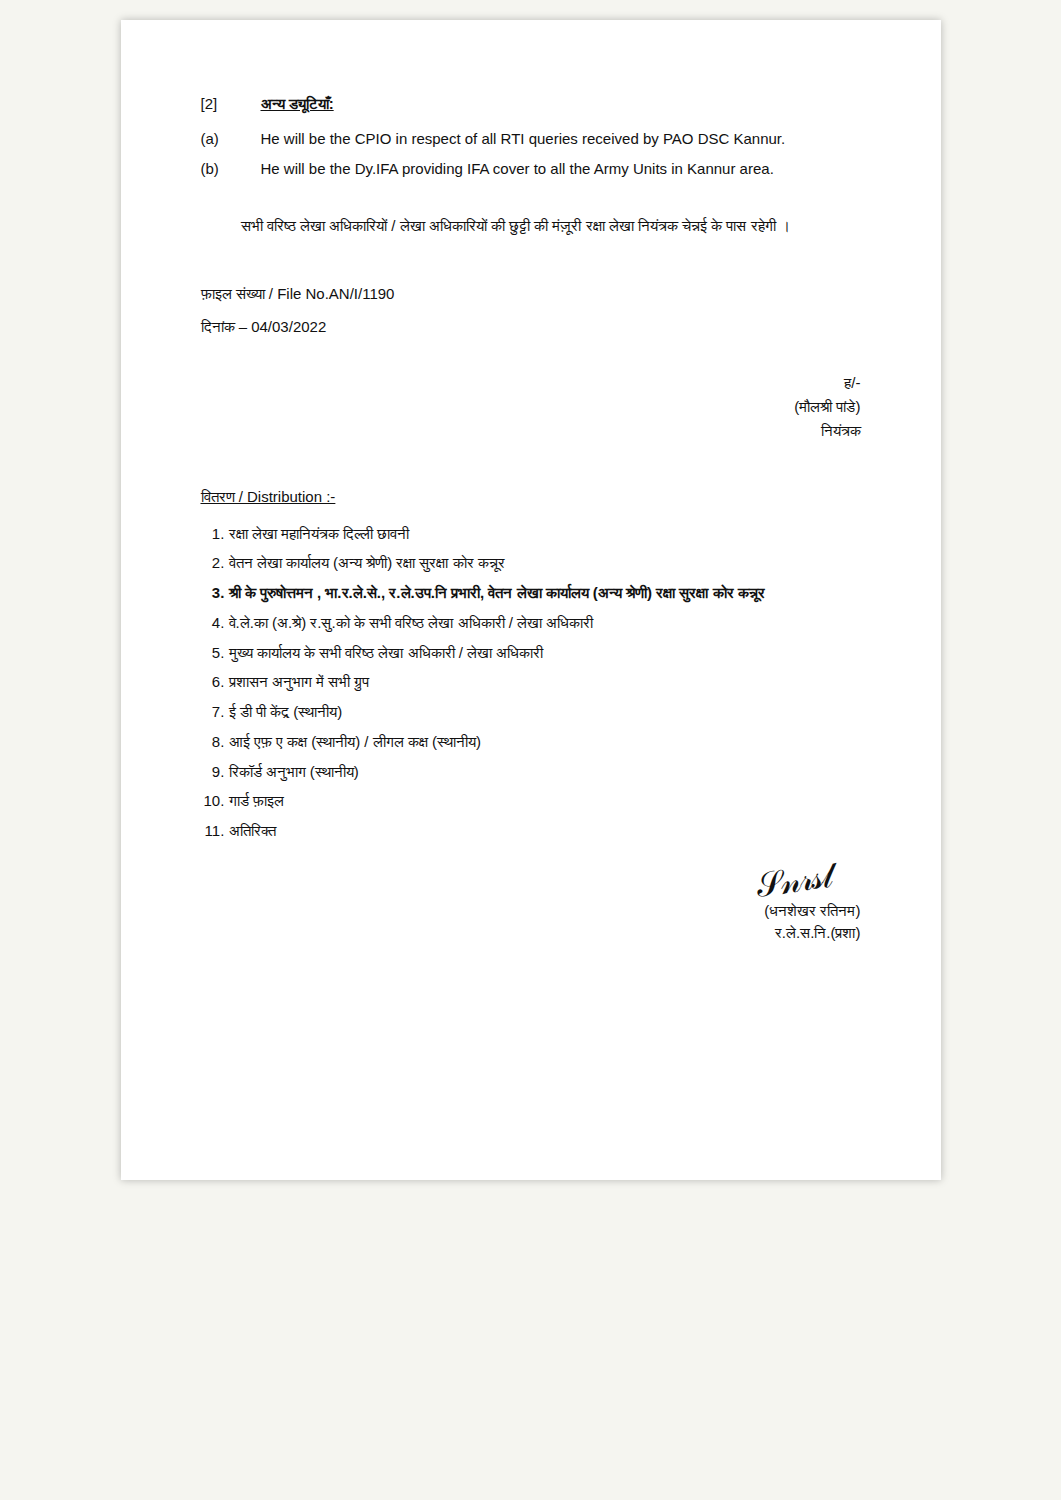[2] अन्य ड्यूटियाँ:
(a) He will be the CPIO in respect of all RTI queries received by PAO DSC Kannur.
(b) He will be the Dy.IFA providing IFA cover to all the Army Units in Kannur area.
सभी वरिष्ठ लेखा अधिकारियों / लेखा अधिकारियों की छुट्टी की मंज़ूरी रक्षा लेखा नियंत्रक चेन्नई के पास रहेगी ।
फ़ाइल संख्या / File No.AN/I/1190
दिनांक – 04/03/2022
ह/-
(मौलश्री पांडे)
नियंत्रक
वितरण / Distribution :-
रक्षा लेखा महानियंत्रक दिल्ली छावनी
वेतन लेखा कार्यालय (अन्य श्रेणी) रक्षा सुरक्षा कोर कन्नूर
श्री के पुरुषोत्तमन , भा.र.ले.से., र.ले.उप.नि प्रभारी, वेतन लेखा कार्यालय (अन्य श्रेणी) रक्षा सुरक्षा कोर कन्नूर
वे.ले.का (अ.श्रे) र.सु.को के सभी वरिष्ठ लेखा अधिकारी / लेखा अधिकारी
मुख्य कार्यालय के सभी वरिष्ठ लेखा अधिकारी / लेखा अधिकारी
प्रशासन अनुभाग में सभी ग्रुप
ई डी पी केंद्र (स्थानीय)
आई एफ़ ए कक्ष (स्थानीय) / लीगल कक्ष (स्थानीय)
रिकॉर्ड अनुभाग (स्थानीय)
गार्ड फ़ाइल
अतिरिक्त
𝒮𝓃𝓇𝓈𝓁
(धनशेखर रतिनम)
र.ले.स.नि.(प्रशा)